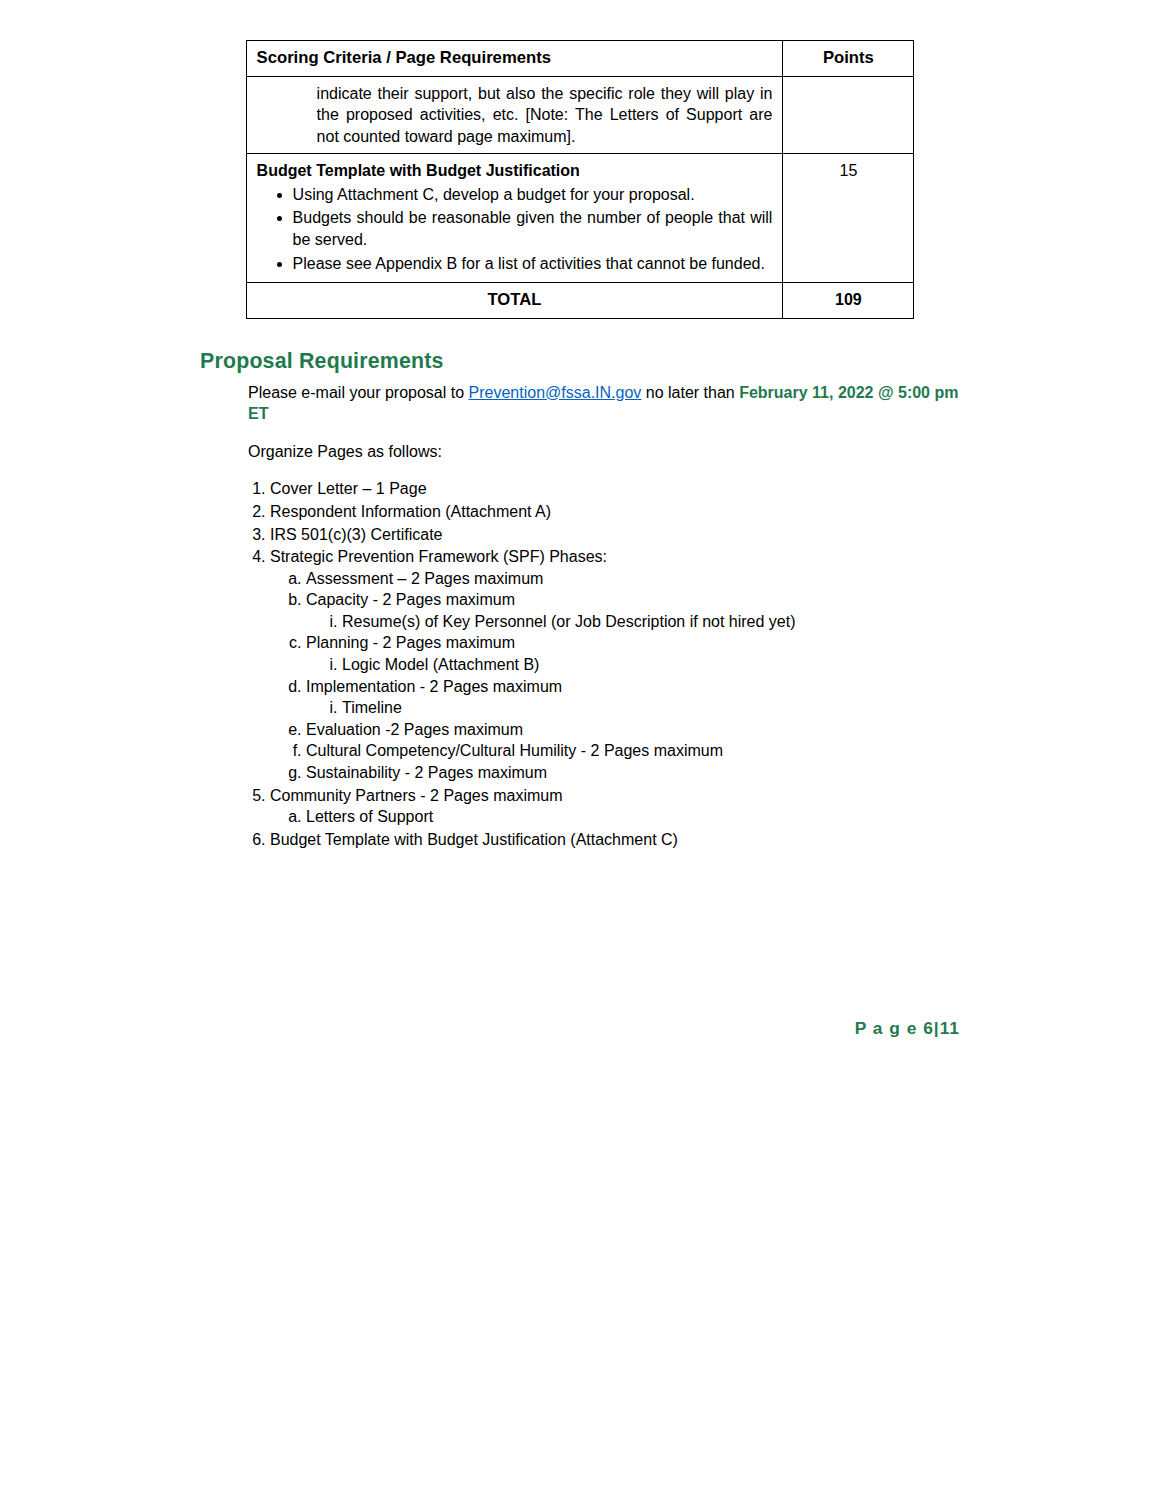| Scoring Criteria / Page Requirements | Points |
| --- | --- |
| indicate their support, but also the specific role they will play in the proposed activities, etc. [Note: The Letters of Support are not counted toward page maximum]. | |
| Budget Template with Budget Justification Using Attachment C, develop a budget for your proposal. Budgets should be reasonable given the number of people that will be served. Please see Appendix B for a list of activities that cannot be funded. | 15 |
| TOTAL | 109 |
Proposal Requirements
Please e-mail your proposal to Prevention@fssa.IN.gov no later than February 11, 2022 @ 5:00 pm ET
Organize Pages as follows:
Cover Letter – 1 Page
Respondent Information (Attachment A)
IRS 501(c)(3) Certificate
Strategic Prevention Framework (SPF) Phases:
Assessment – 2 Pages maximum
Capacity - 2 Pages maximum
Resume(s) of Key Personnel (or Job Description if not hired yet)
Planning - 2 Pages maximum
Logic Model (Attachment B)
Implementation - 2 Pages maximum
Timeline
Evaluation -2 Pages maximum
Cultural Competency/Cultural Humility - 2 Pages maximum
Sustainability - 2 Pages maximum
Community Partners - 2 Pages maximum
Letters of Support
Budget Template with Budget Justification (Attachment C)
P a g e 6|11